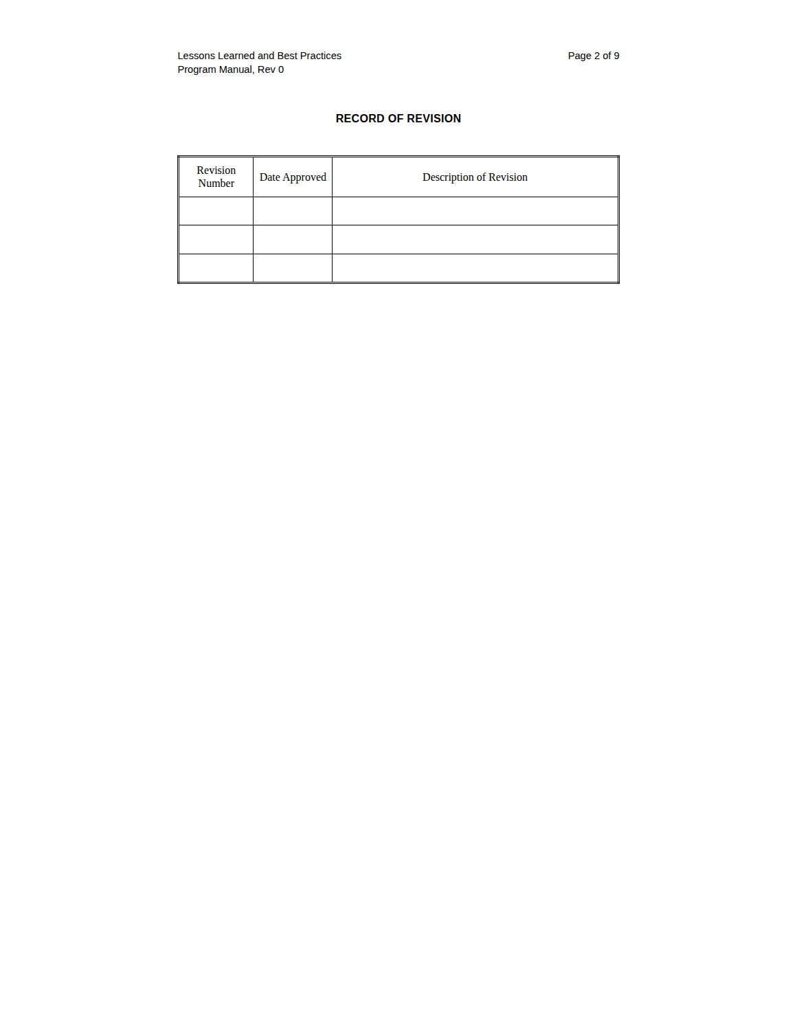Lessons Learned and Best Practices Program Manual, Rev 0
Page 2 of 9
RECORD OF REVISION
| Revision Number | Date Approved | Description of Revision |
| --- | --- | --- |